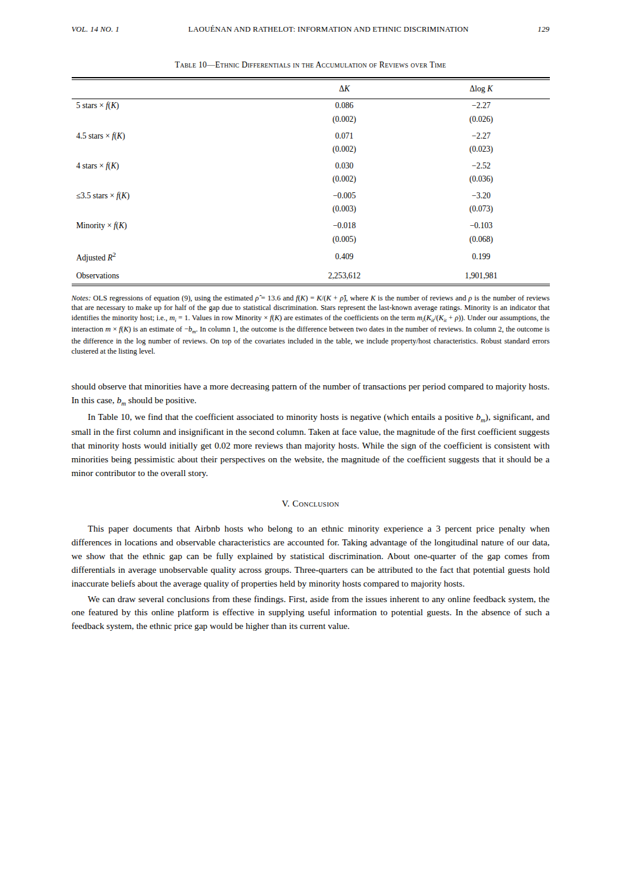VOL. 14 NO. 1 LAOUÉNAN AND RATHELOT: INFORMATION AND ETHNIC DISCRIMINATION 129
Table 10—Ethnic Differentials in the Accumulation of Reviews over Time
| | Δ K | Δlog K |
| --- | --- | --- |
| 5 stars × f ( K ) | 0.086 | −2.27 |
| | (0.002) | (0.026) |
| 4.5 stars × f ( K ) | 0.071 | −2.27 |
| | (0.002) | (0.023) |
| 4 stars × f ( K ) | 0.030 | −2.52 |
| | (0.002) | (0.036) |
| ≤3.5 stars × f ( K ) | −0.005 | −3.20 |
| | (0.003) | (0.073) |
| Minority × f ( K ) | −0.018 | −0.103 |
| | (0.005) | (0.068) |
| Adjusted R 2 | 0.409 | 0.199 |
| Observations | 2,253,612 | 1,901,981 |
Notes: OLS regressions of equation (9), using the estimated ρ̂ = 13.6 and f(K) = K/(K + ρ̂), where K is the number of reviews and ρ is the number of reviews that are necessary to make up for half of the gap due to statistical discrimination. Stars represent the last-known average ratings. Minority is an indicator that identifies the minority host; i.e., mi = 1. Values in row Minority × f(K) are estimates of the coefficients on the term mi(Kit/(Kit + ρ)). Under our assumptions, the interaction m × f(K) is an estimate of −bm. In column 1, the outcome is the difference between two dates in the number of reviews. In column 2, the outcome is the difference in the log number of reviews. On top of the covariates included in the table, we include property/host characteristics. Robust standard errors clustered at the listing level.
should observe that minorities have a more decreasing pattern of the number of transactions per period compared to majority hosts. In this case, bm should be positive.
In Table 10, we find that the coefficient associated to minority hosts is negative (which entails a positive bm), significant, and small in the first column and insignificant in the second column. Taken at face value, the magnitude of the first coefficient suggests that minority hosts would initially get 0.02 more reviews than majority hosts. While the sign of the coefficient is consistent with minorities being pessimistic about their perspectives on the website, the magnitude of the coefficient suggests that it should be a minor contributor to the overall story.
V. Conclusion
This paper documents that Airbnb hosts who belong to an ethnic minority experience a 3 percent price penalty when differences in locations and observable characteristics are accounted for. Taking advantage of the longitudinal nature of our data, we show that the ethnic gap can be fully explained by statistical discrimination. About one-quarter of the gap comes from differentials in average unobservable quality across groups. Three-quarters can be attributed to the fact that potential guests hold inaccurate beliefs about the average quality of properties held by minority hosts compared to majority hosts.
We can draw several conclusions from these findings. First, aside from the issues inherent to any online feedback system, the one featured by this online platform is effective in supplying useful information to potential guests. In the absence of such a feedback system, the ethnic price gap would be higher than its current value.